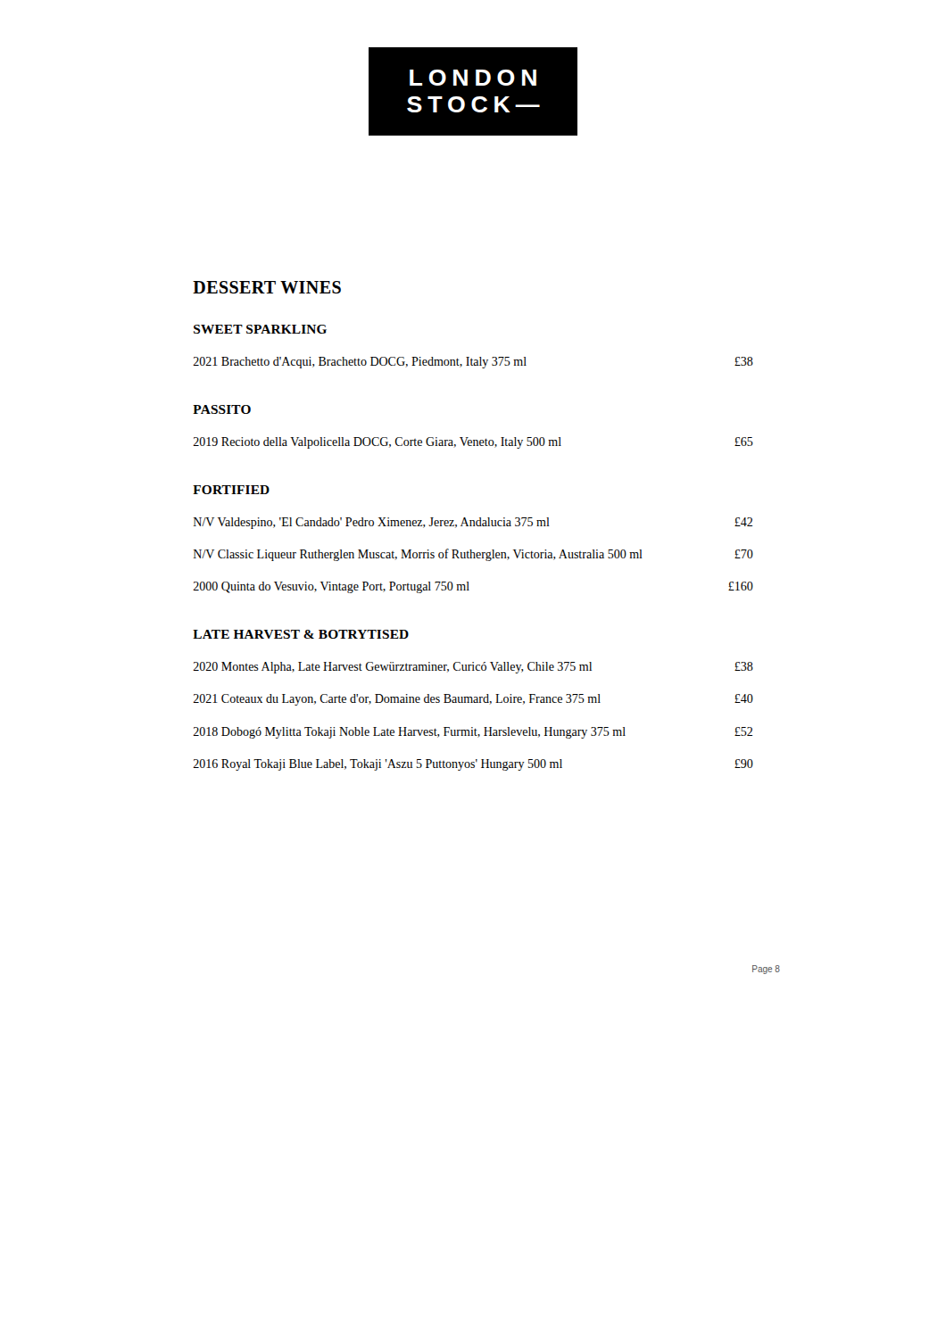LONDON STOCK—
DESSERT WINES
SWEET SPARKLING
2021 Brachetto d'Acqui, Brachetto DOCG, Piedmont, Italy 375 ml £38
PASSITO
2019 Recioto della Valpolicella DOCG, Corte Giara, Veneto, Italy 500 ml £65
FORTIFIED
N/V Valdespino, 'El Candado' Pedro Ximenez, Jerez, Andalucia 375 ml £42
N/V Classic Liqueur Rutherglen Muscat, Morris of Rutherglen, Victoria, Australia 500 ml £70
2000 Quinta do Vesuvio, Vintage Port, Portugal 750 ml £160
LATE HARVEST & BOTRYTISED
2020 Montes Alpha, Late Harvest Gewürztraminer, Curicó Valley, Chile 375 ml £38
2021 Coteaux du Layon, Carte d'or, Domaine des Baumard, Loire, France 375 ml £40
2018 Dobogó Mylitta Tokaji Noble Late Harvest, Furmit, Harslevelu, Hungary 375 ml £52
2016 Royal Tokaji Blue Label, Tokaji 'Aszu 5 Puttonyos' Hungary 500 ml £90
Page 8